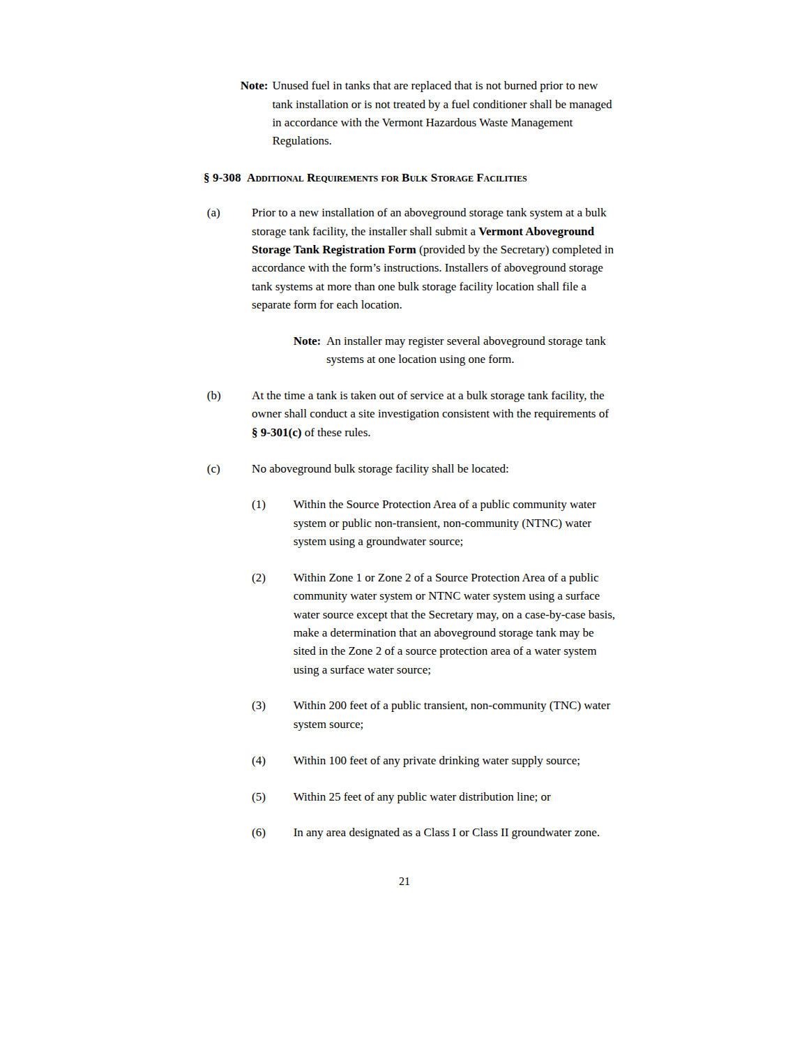Note: Unused fuel in tanks that are replaced that is not burned prior to new tank installation or is not treated by a fuel conditioner shall be managed in accordance with the Vermont Hazardous Waste Management Regulations.
§ 9-308 Additional Requirements for Bulk Storage Facilities
(a) Prior to a new installation of an aboveground storage tank system at a bulk storage tank facility, the installer shall submit a Vermont Aboveground Storage Tank Registration Form (provided by the Secretary) completed in accordance with the form’s instructions. Installers of aboveground storage tank systems at more than one bulk storage facility location shall file a separate form for each location.
Note: An installer may register several aboveground storage tank systems at one location using one form.
(b) At the time a tank is taken out of service at a bulk storage tank facility, the owner shall conduct a site investigation consistent with the requirements of § 9-301(c) of these rules.
(c) No aboveground bulk storage facility shall be located:
(1) Within the Source Protection Area of a public community water system or public non-transient, non-community (NTNC) water system using a groundwater source;
(2) Within Zone 1 or Zone 2 of a Source Protection Area of a public community water system or NTNC water system using a surface water source except that the Secretary may, on a case-by-case basis, make a determination that an aboveground storage tank may be sited in the Zone 2 of a source protection area of a water system using a surface water source;
(3) Within 200 feet of a public transient, non-community (TNC) water system source;
(4) Within 100 feet of any private drinking water supply source;
(5) Within 25 feet of any public water distribution line; or
(6) In any area designated as a Class I or Class II groundwater zone.
21